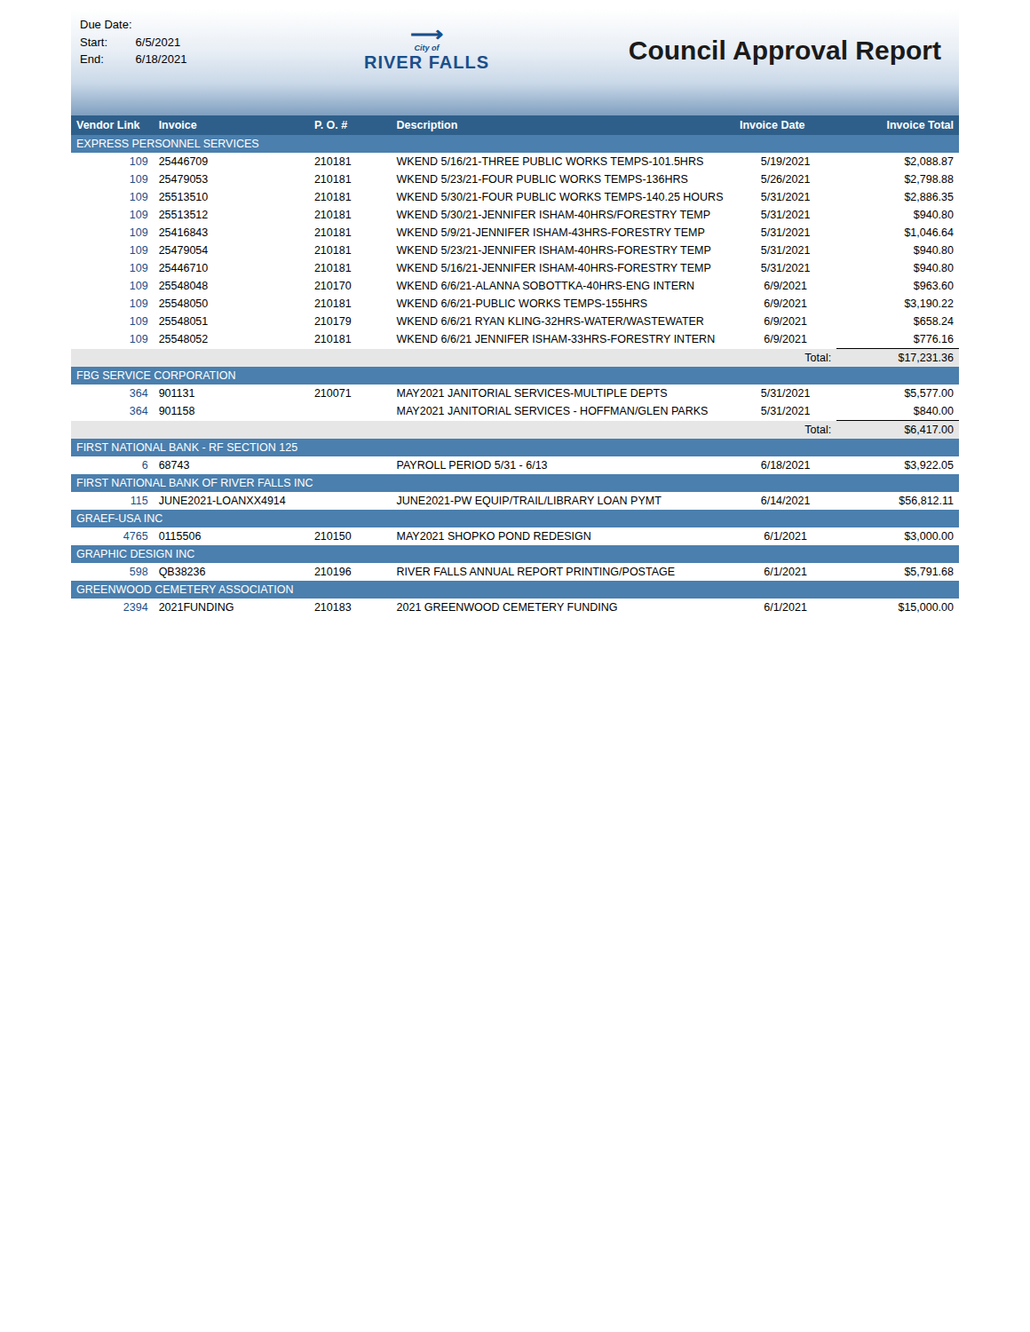| Due Date: | |
| Start: | 6/5/2021 |
| End: | 6/18/2021 |
⟶
City of
RIVER FALLS
Council Approval Report
| Vendor Link | Invoice | P. O. # | Description | Invoice Date | Invoice Total |
| --- | --- | --- | --- | --- | --- |
| EXPRESS PERSONNEL SERVICES |
| 109 | 25446709 | 210181 | WKEND 5/16/21-THREE PUBLIC WORKS TEMPS-101.5HRS | 5/19/2021 | $2,088.87 |
| 109 | 25479053 | 210181 | WKEND 5/23/21-FOUR PUBLIC WORKS TEMPS-136HRS | 5/26/2021 | $2,798.88 |
| 109 | 25513510 | 210181 | WKEND 5/30/21-FOUR PUBLIC WORKS TEMPS-140.25 HOURS | 5/31/2021 | $2,886.35 |
| 109 | 25513512 | 210181 | WKEND 5/30/21-JENNIFER ISHAM-40HRS/FORESTRY TEMP | 5/31/2021 | $940.80 |
| 109 | 25416843 | 210181 | WKEND 5/9/21-JENNIFER ISHAM-43HRS-FORESTRY TEMP | 5/31/2021 | $1,046.64 |
| 109 | 25479054 | 210181 | WKEND 5/23/21-JENNIFER ISHAM-40HRS-FORESTRY TEMP | 5/31/2021 | $940.80 |
| 109 | 25446710 | 210181 | WKEND 5/16/21-JENNIFER ISHAM-40HRS-FORESTRY TEMP | 5/31/2021 | $940.80 |
| 109 | 25548048 | 210170 | WKEND 6/6/21-ALANNA SOBOTTKA-40HRS-ENG INTERN | 6/9/2021 | $963.60 |
| 109 | 25548050 | 210181 | WKEND 6/6/21-PUBLIC WORKS TEMPS-155HRS | 6/9/2021 | $3,190.22 |
| 109 | 25548051 | 210179 | WKEND 6/6/21 RYAN KLING-32HRS-WATER/WASTEWATER | 6/9/2021 | $658.24 |
| 109 | 25548052 | 210181 | WKEND 6/6/21 JENNIFER ISHAM-33HRS-FORESTRY INTERN | 6/9/2021 | $776.16 |
| | Total: | $17,231.36 |
| FBG SERVICE CORPORATION |
| 364 | 901131 | 210071 | MAY2021 JANITORIAL SERVICES-MULTIPLE DEPTS | 5/31/2021 | $5,577.00 |
| 364 | 901158 | | MAY2021 JANITORIAL SERVICES - HOFFMAN/GLEN PARKS | 5/31/2021 | $840.00 |
| | Total: | $6,417.00 |
| FIRST NATIONAL BANK - RF SECTION 125 |
| 6 | 68743 | | PAYROLL PERIOD 5/31 - 6/13 | 6/18/2021 | $3,922.05 |
| FIRST NATIONAL BANK OF RIVER FALLS INC |
| 115 | JUNE2021-LOANXX4914 | | JUNE2021-PW EQUIP/TRAIL/LIBRARY LOAN PYMT | 6/14/2021 | $56,812.11 |
| GRAEF-USA INC |
| 4765 | 0115506 | 210150 | MAY2021 SHOPKO POND REDESIGN | 6/1/2021 | $3,000.00 |
| GRAPHIC DESIGN INC |
| 598 | QB38236 | 210196 | RIVER FALLS ANNUAL REPORT PRINTING/POSTAGE | 6/1/2021 | $5,791.68 |
| GREENWOOD CEMETERY ASSOCIATION |
| 2394 | 2021FUNDING | 210183 | 2021 GREENWOOD CEMETERY FUNDING | 6/1/2021 | $15,000.00 |